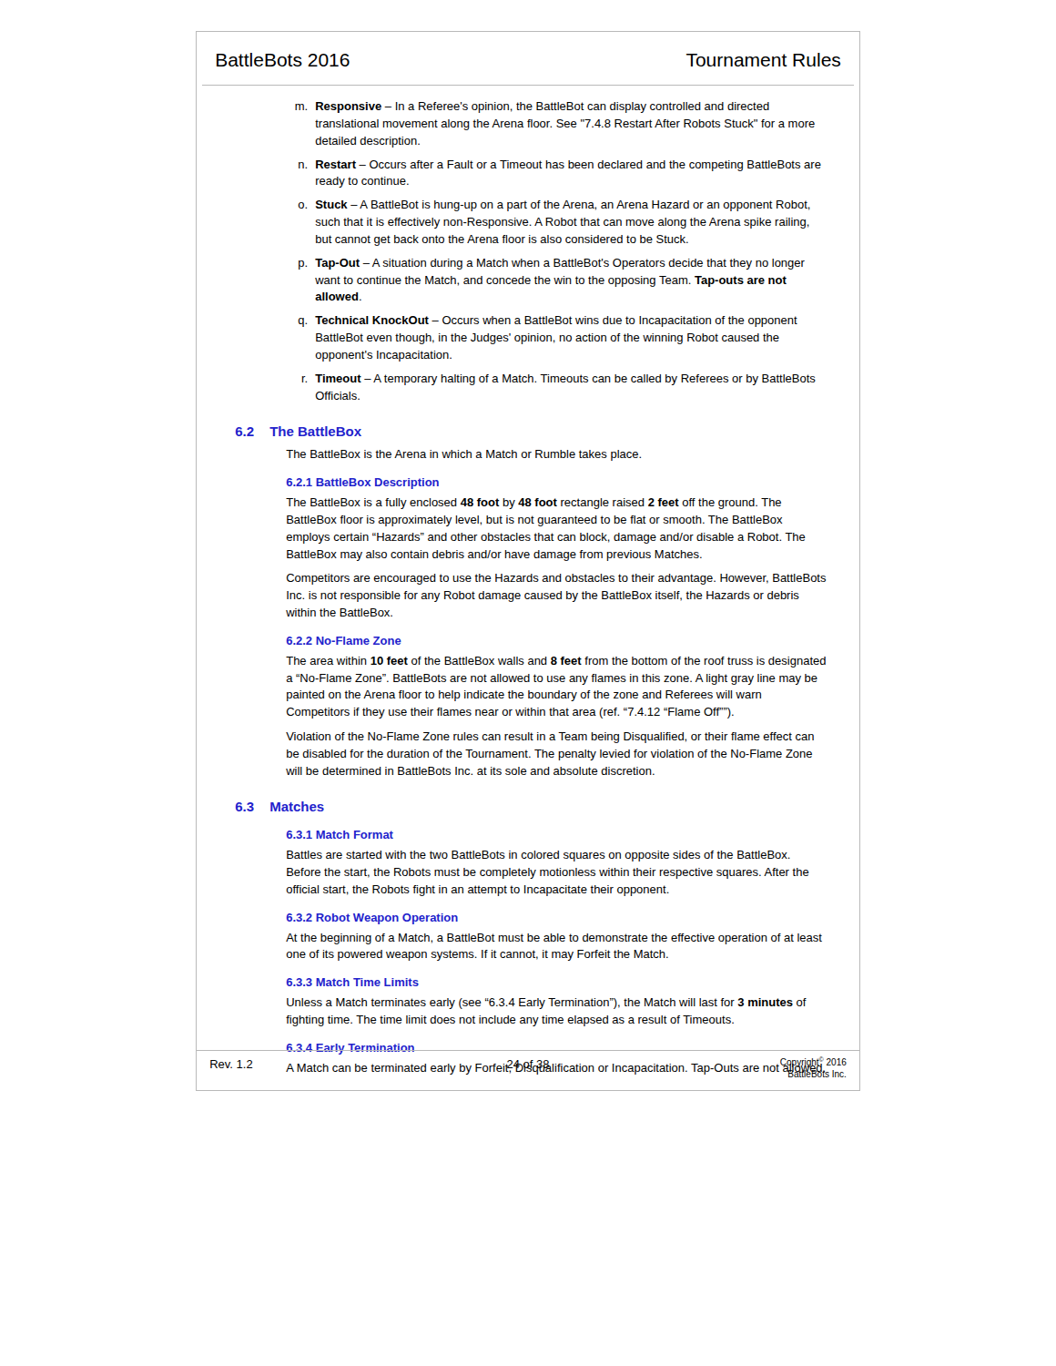BattleBots 2016
Tournament Rules
m. Responsive – In a Referee's opinion, the BattleBot can display controlled and directed translational movement along the Arena floor. See "7.4.8 Restart After Robots Stuck" for a more detailed description.
n. Restart – Occurs after a Fault or a Timeout has been declared and the competing BattleBots are ready to continue.
o. Stuck – A BattleBot is hung-up on a part of the Arena, an Arena Hazard or an opponent Robot, such that it is effectively non-Responsive. A Robot that can move along the Arena spike railing, but cannot get back onto the Arena floor is also considered to be Stuck.
p. Tap-Out – A situation during a Match when a BattleBot's Operators decide that they no longer want to continue the Match, and concede the win to the opposing Team. Tap-outs are not allowed.
q. Technical KnockOut – Occurs when a BattleBot wins due to Incapacitation of the opponent BattleBot even though, in the Judges' opinion, no action of the winning Robot caused the opponent's Incapacitation.
r. Timeout – A temporary halting of a Match. Timeouts can be called by Referees or by BattleBots Officials.
6.2 The BattleBox
The BattleBox is the Arena in which a Match or Rumble takes place.
6.2.1 BattleBox Description
The BattleBox is a fully enclosed 48 foot by 48 foot rectangle raised 2 feet off the ground. The BattleBox floor is approximately level, but is not guaranteed to be flat or smooth. The BattleBox employs certain “Hazards” and other obstacles that can block, damage and/or disable a Robot. The BattleBox may also contain debris and/or have damage from previous Matches.
Competitors are encouraged to use the Hazards and obstacles to their advantage. However, BattleBots Inc. is not responsible for any Robot damage caused by the BattleBox itself, the Hazards or debris within the BattleBox.
6.2.2 No-Flame Zone
The area within 10 feet of the BattleBox walls and 8 feet from the bottom of the roof truss is designated a “No-Flame Zone”. BattleBots are not allowed to use any flames in this zone. A light gray line may be painted on the Arena floor to help indicate the boundary of the zone and Referees will warn Competitors if they use their flames near or within that area (ref. “7.4.12 “Flame Off””).
Violation of the No-Flame Zone rules can result in a Team being Disqualified, or their flame effect can be disabled for the duration of the Tournament. The penalty levied for violation of the No-Flame Zone will be determined in BattleBots Inc. at its sole and absolute discretion.
6.3 Matches
6.3.1 Match Format
Battles are started with the two BattleBots in colored squares on opposite sides of the BattleBox. Before the start, the Robots must be completely motionless within their respective squares. After the official start, the Robots fight in an attempt to Incapacitate their opponent.
6.3.2 Robot Weapon Operation
At the beginning of a Match, a BattleBot must be able to demonstrate the effective operation of at least one of its powered weapon systems. If it cannot, it may Forfeit the Match.
6.3.3 Match Time Limits
Unless a Match terminates early (see “6.3.4 Early Termination”), the Match will last for 3 minutes of fighting time. The time limit does not include any time elapsed as a result of Timeouts.
6.3.4 Early Termination
A Match can be terminated early by Forfeit, Disqualification or Incapacitation. Tap-Outs are not allowed.
Rev. 1.2
24 of 38
Copyright© 2016
BattleBots Inc.